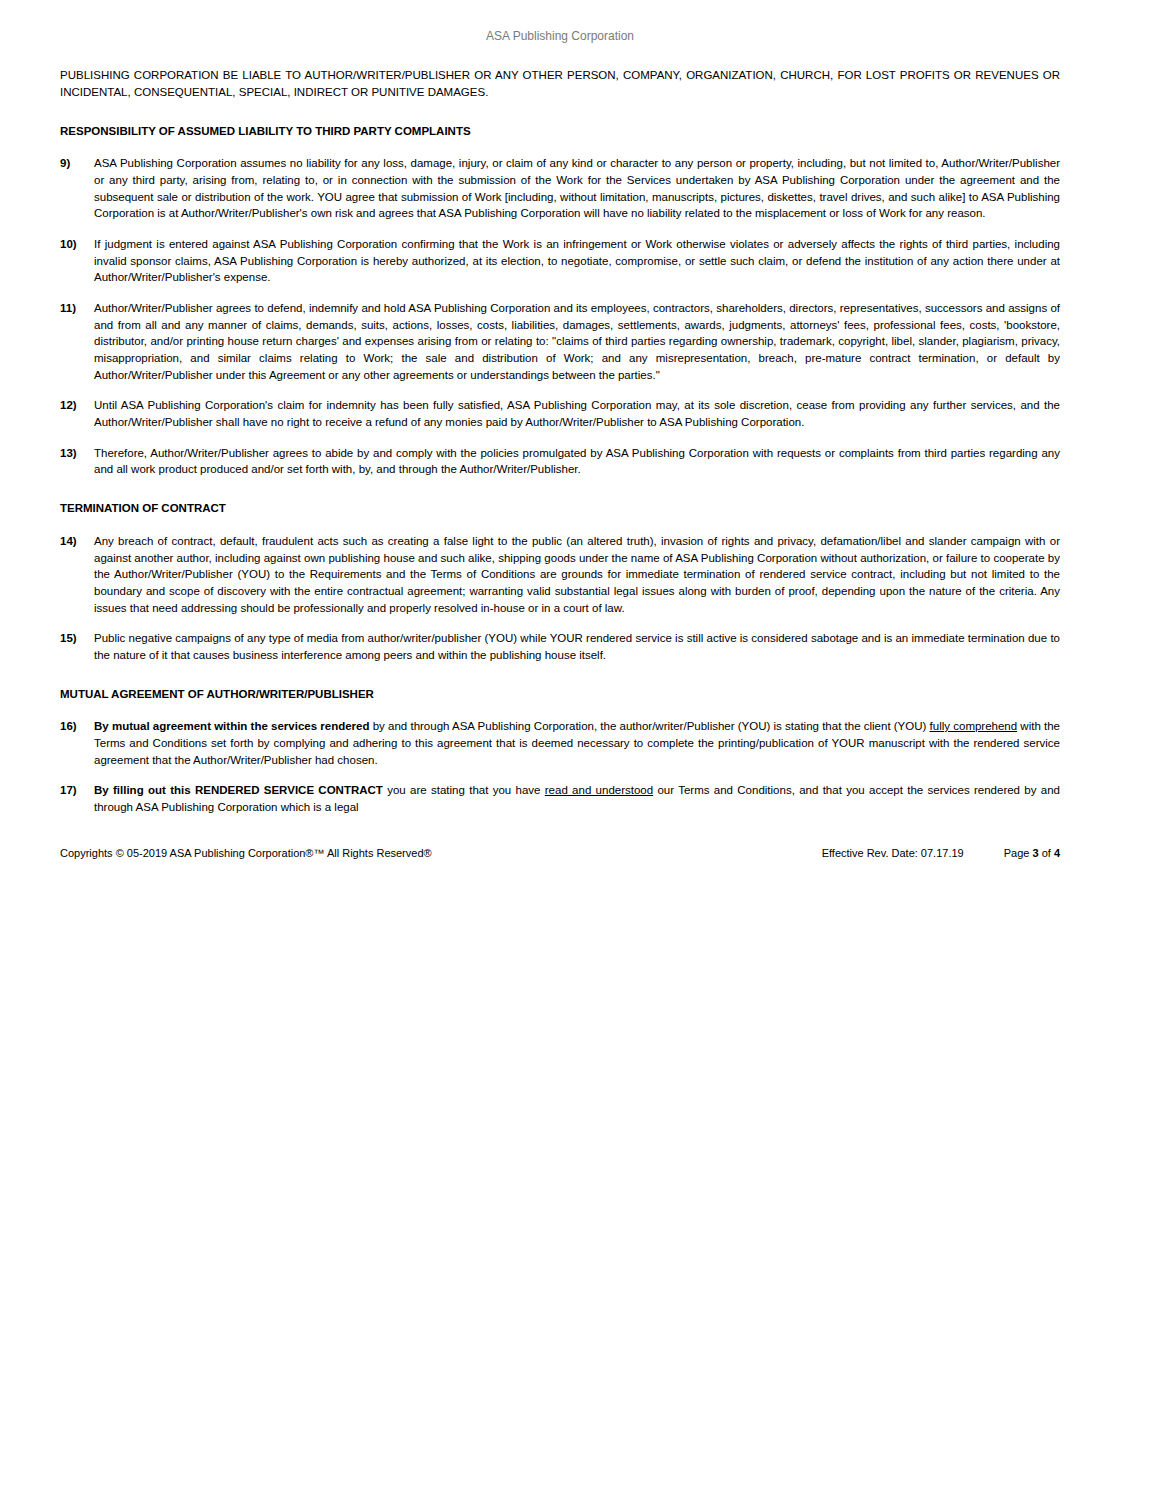ASA Publishing Corporation
PUBLISHING CORPORATION BE LIABLE TO AUTHOR/WRITER/PUBLISHER OR ANY OTHER PERSON, COMPANY, ORGANIZATION, CHURCH, FOR LOST PROFITS OR REVENUES OR INCIDENTAL, CONSEQUENTIAL, SPECIAL, INDIRECT OR PUNITIVE DAMAGES.
Responsibility of Assumed Liability to Third Party Complaints
9) ASA Publishing Corporation assumes no liability for any loss, damage, injury, or claim of any kind or character to any person or property, including, but not limited to, Author/Writer/Publisher or any third party, arising from, relating to, or in connection with the submission of the Work for the Services undertaken by ASA Publishing Corporation under the agreement and the subsequent sale or distribution of the work. YOU agree that submission of Work [including, without limitation, manuscripts, pictures, diskettes, travel drives, and such alike] to ASA Publishing Corporation is at Author/Writer/Publisher's own risk and agrees that ASA Publishing Corporation will have no liability related to the misplacement or loss of Work for any reason.
10) If judgment is entered against ASA Publishing Corporation confirming that the Work is an infringement or Work otherwise violates or adversely affects the rights of third parties, including invalid sponsor claims, ASA Publishing Corporation is hereby authorized, at its election, to negotiate, compromise, or settle such claim, or defend the institution of any action there under at Author/Writer/Publisher's expense.
11) Author/Writer/Publisher agrees to defend, indemnify and hold ASA Publishing Corporation and its employees, contractors, shareholders, directors, representatives, successors and assigns of and from all and any manner of claims, demands, suits, actions, losses, costs, liabilities, damages, settlements, awards, judgments, attorneys' fees, professional fees, costs, 'bookstore, distributor, and/or printing house return charges' and expenses arising from or relating to: "claims of third parties regarding ownership, trademark, copyright, libel, slander, plagiarism, privacy, misappropriation, and similar claims relating to Work; the sale and distribution of Work; and any misrepresentation, breach, pre-mature contract termination, or default by Author/Writer/Publisher under this Agreement or any other agreements or understandings between the parties."
12) Until ASA Publishing Corporation's claim for indemnity has been fully satisfied, ASA Publishing Corporation may, at its sole discretion, cease from providing any further services, and the Author/Writer/Publisher shall have no right to receive a refund of any monies paid by Author/Writer/Publisher to ASA Publishing Corporation.
13) Therefore, Author/Writer/Publisher agrees to abide by and comply with the policies promulgated by ASA Publishing Corporation with requests or complaints from third parties regarding any and all work product produced and/or set forth with, by, and through the Author/Writer/Publisher.
Termination of Contract
14) Any breach of contract, default, fraudulent acts such as creating a false light to the public (an altered truth), invasion of rights and privacy, defamation/libel and slander campaign with or against another author, including against own publishing house and such alike, shipping goods under the name of ASA Publishing Corporation without authorization, or failure to cooperate by the Author/Writer/Publisher (YOU) to the Requirements and the Terms of Conditions are grounds for immediate termination of rendered service contract, including but not limited to the boundary and scope of discovery with the entire contractual agreement; warranting valid substantial legal issues along with burden of proof, depending upon the nature of the criteria. Any issues that need addressing should be professionally and properly resolved in-house or in a court of law.
15) Public negative campaigns of any type of media from author/writer/publisher (YOU) while YOUR rendered service is still active is considered sabotage and is an immediate termination due to the nature of it that causes business interference among peers and within the publishing house itself.
Mutual Agreement of Author/Writer/Publisher
16) By mutual agreement within the services rendered by and through ASA Publishing Corporation, the author/writer/Publisher (YOU) is stating that the client (YOU) fully comprehend with the Terms and Conditions set forth by complying and adhering to this agreement that is deemed necessary to complete the printing/publication of YOUR manuscript with the rendered service agreement that the Author/Writer/Publisher had chosen.
17) By filling out this RENDERED SERVICE CONTRACT you are stating that you have read and understood our Terms and Conditions, and that you accept the services rendered by and through ASA Publishing Corporation which is a legal
Copyrights © 05-2019 ASA Publishing Corporation®™ All Rights Reserved® Effective Rev. Date: 07.17.19 Page 3 of 4